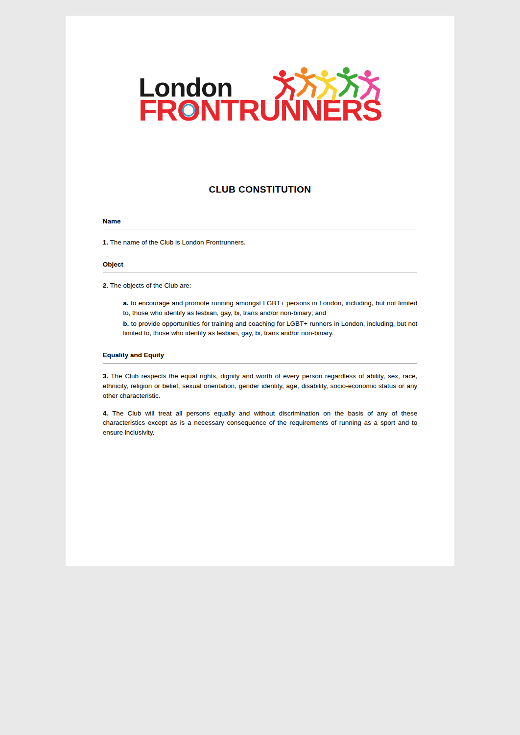London
FRONTRUNNERS
CLUB CONSTITUTION
Name
1. The name of the Club is London Frontrunners.
Object
2. The objects of the Club are:
a. to encourage and promote running amongst LGBT+ persons in London, including, but not limited to, those who identify as lesbian, gay, bi, trans and/or non-binary; and
b. to provide opportunities for training and coaching for LGBT+ runners in London, including, but not limited to, those who identify as lesbian, gay, bi, trans and/or non-binary.
Equality and Equity
3. The Club respects the equal rights, dignity and worth of every person regardless of ability, sex, race, ethnicity, religion or belief, sexual orientation, gender identity, age, disability, socio-economic status or any other characteristic.
4. The Club will treat all persons equally and without discrimination on the basis of any of these characteristics except as is a necessary consequence of the requirements of running as a sport and to ensure inclusivity.